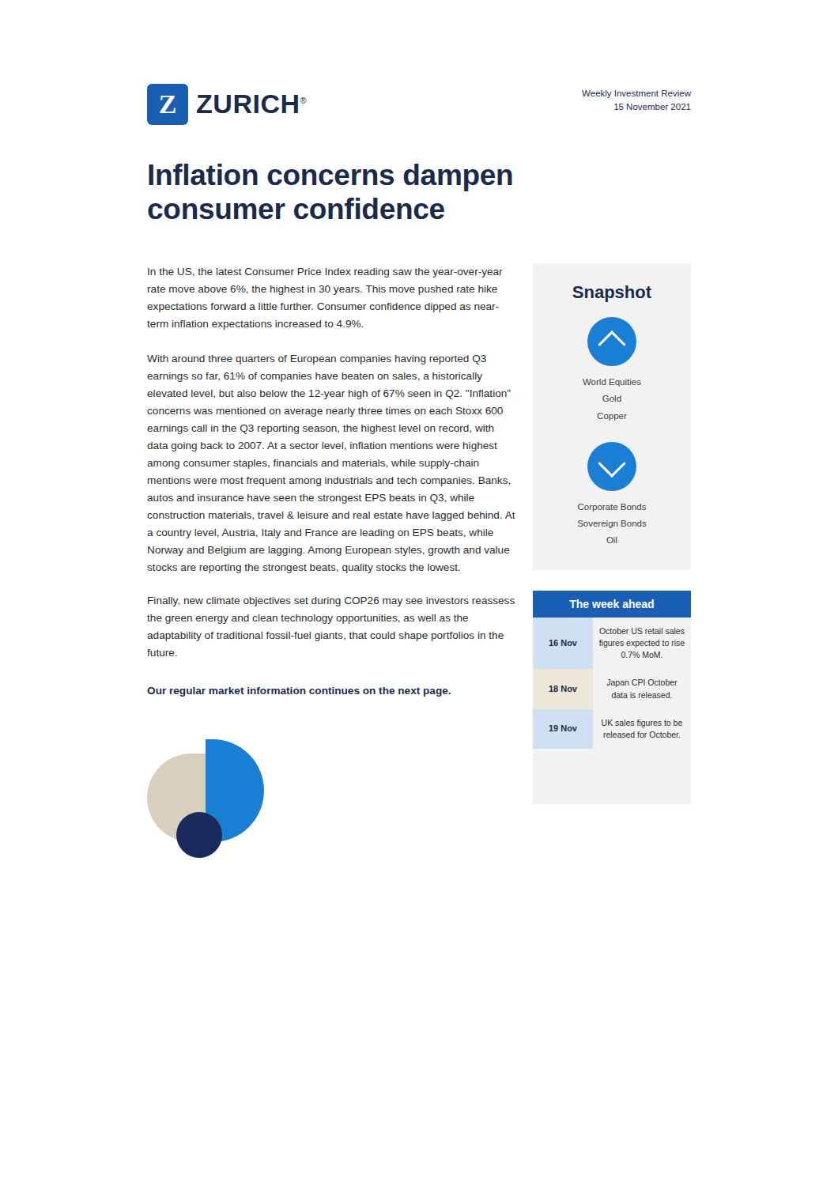Z
ZURICH®
Weekly Investment Review
15 November 2021
Inflation concerns dampen consumer confidence
In the US, the latest Consumer Price Index reading saw the year-over-year rate move above 6%, the highest in 30 years. This move pushed rate hike expectations forward a little further. Consumer confidence dipped as near-term inflation expectations increased to 4.9%.
With around three quarters of European companies having reported Q3 earnings so far, 61% of companies have beaten on sales, a historically elevated level, but also below the 12-year high of 67% seen in Q2. "Inflation" concerns was mentioned on average nearly three times on each Stoxx 600 earnings call in the Q3 reporting season, the highest level on record, with data going back to 2007. At a sector level, inflation mentions were highest among consumer staples, financials and materials, while supply-chain mentions were most frequent among industrials and tech companies. Banks, autos and insurance have seen the strongest EPS beats in Q3, while construction materials, travel & leisure and real estate have lagged behind. At a country level, Austria, Italy and France are leading on EPS beats, while Norway and Belgium are lagging. Among European styles, growth and value stocks are reporting the strongest beats, quality stocks the lowest.
Finally, new climate objectives set during COP26 may see investors reassess the green energy and clean technology opportunities, as well as the adaptability of traditional fossil-fuel giants, that could shape portfolios in the future.
Our regular market information continues on the next page.
Snapshot
World Equities
Gold
Copper
Corporate Bonds
Sovereign Bonds
Oil
The week ahead
| 16 Nov | October US retail sales figures expected to rise 0.7% MoM. |
| 18 Nov | Japan CPI October data is released. |
| 19 Nov | UK sales figures to be released for October. |